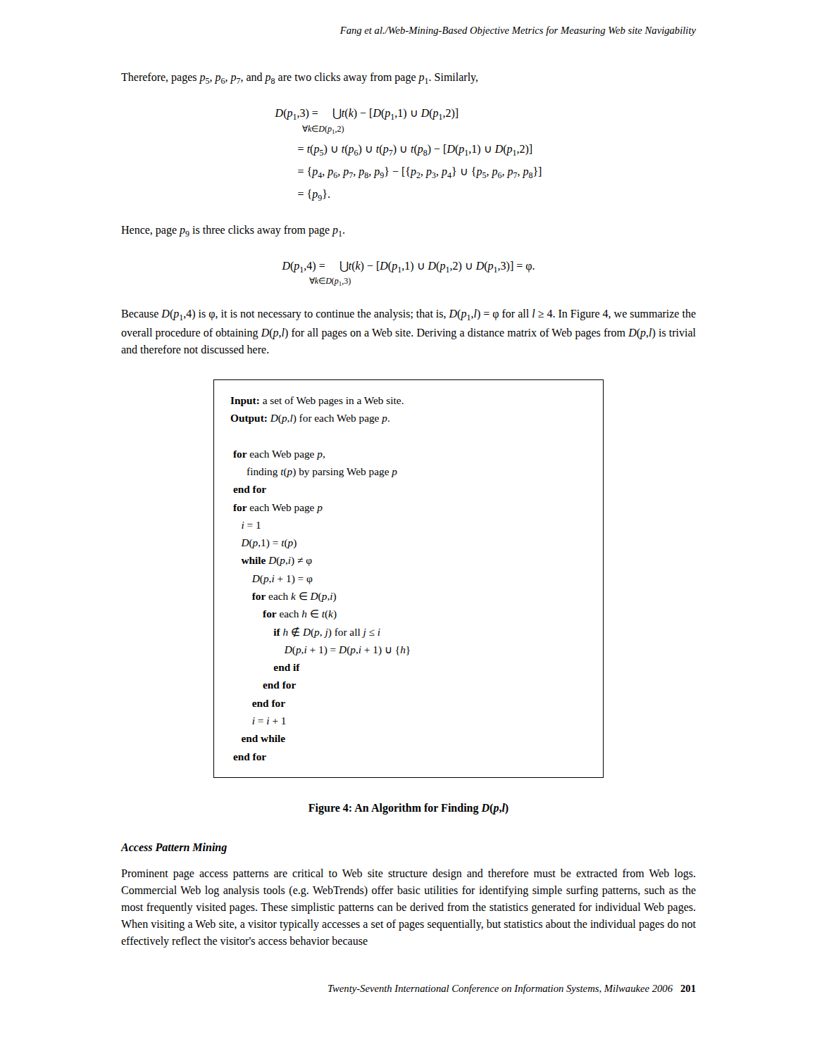Fang et al./Web-Mining-Based Objective Metrics for Measuring Web site Navigability
Therefore, pages p5, p6, p7, and p8 are two clicks away from page p1. Similarly,
D(p1,3) = ⋃t(k) − [D(p1,1) ∪ D(p1,2)]
∀k∈D(p1,2)
= t(p5) ∪ t(p6) ∪ t(p7) ∪ t(p8) − [D(p1,1) ∪ D(p1,2)]
= {p4, p6, p7, p8, p9} − [{p2, p3, p4} ∪ {p5, p6, p7, p8}]
= {p9}.
Hence, page p9 is three clicks away from page p1.
D(p1,4) = ⋃t(k) − [D(p1,1) ∪ D(p1,2) ∪ D(p1,3)] = φ.
∀k∈D(p1,3)
Because D(p1,4) is φ, it is not necessary to continue the analysis; that is, D(p1,l) = φ for all l ≥ 4. In Figure 4, we summarize the overall procedure of obtaining D(p,l) for all pages on a Web site. Deriving a distance matrix of Web pages from D(p,l) is trivial and therefore not discussed here.
Input: a set of Web pages in a Web site.
Output: D(p,l) for each Web page p.
for each Web page p,
finding t(p) by parsing Web page p
end for
for each Web page p
i = 1
D(p,1) = t(p)
while D(p,i) ≠ φ
D(p,i + 1) = φ
for each k ∈ D(p,i)
for each h ∈ t(k)
if h ∉ D(p, j) for all j ≤ i
D(p,i + 1) = D(p,i + 1) ∪ {h}
end if
end for
end for
i = i + 1
end while
end for
Figure 4: An Algorithm for Finding D(p,l)
Access Pattern Mining
Prominent page access patterns are critical to Web site structure design and therefore must be extracted from Web logs. Commercial Web log analysis tools (e.g. WebTrends) offer basic utilities for identifying simple surfing patterns, such as the most frequently visited pages. These simplistic patterns can be derived from the statistics generated for individual Web pages. When visiting a Web site, a visitor typically accesses a set of pages sequentially, but statistics about the individual pages do not effectively reflect the visitor's access behavior because
Twenty-Seventh International Conference on Information Systems, Milwaukee 2006 201